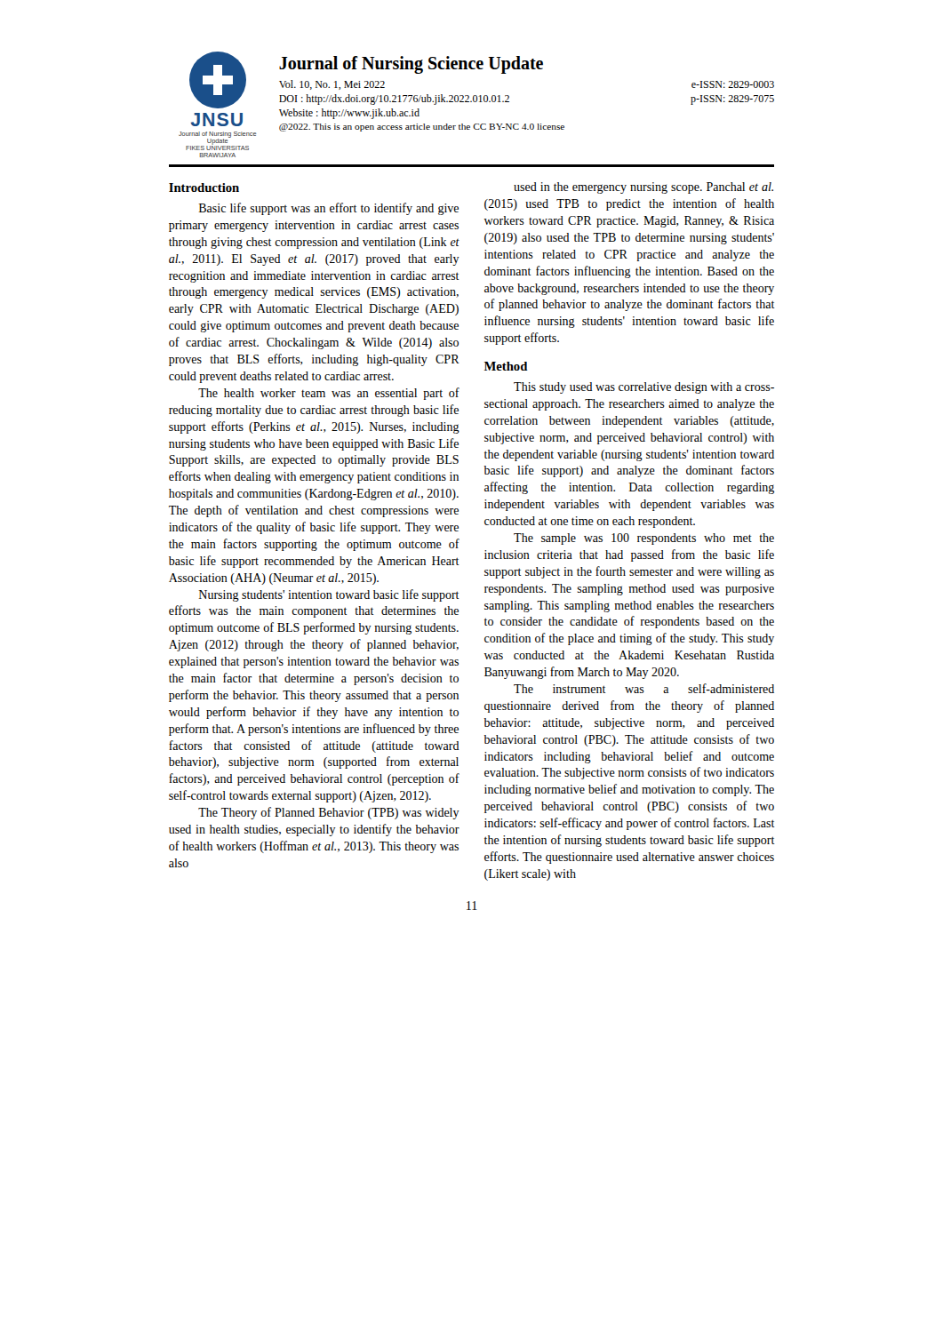JNSU
Journal of Nursing Science Update
FIKES UNIVERSITAS BRAWIJAYA
Journal of Nursing Science Update
Vol. 10, No. 1, Mei 2022
e-ISSN: 2829-0003
DOI : http://dx.doi.org/10.21776/ub.jik.2022.010.01.2
p-ISSN: 2829-7075
Website : http://www.jik.ub.ac.id
@2022. This is an open access article under the CC BY-NC 4.0 license
Introduction
Basic life support was an effort to identify and give primary emergency intervention in cardiac arrest cases through giving chest compression and ventilation (Link et al., 2011). El Sayed et al. (2017) proved that early recognition and immediate intervention in cardiac arrest through emergency medical services (EMS) activation, early CPR with Automatic Electrical Discharge (AED) could give optimum outcomes and prevent death because of cardiac arrest. Chockalingam & Wilde (2014) also proves that BLS efforts, including high-quality CPR could prevent deaths related to cardiac arrest.
The health worker team was an essential part of reducing mortality due to cardiac arrest through basic life support efforts (Perkins et al., 2015). Nurses, including nursing students who have been equipped with Basic Life Support skills, are expected to optimally provide BLS efforts when dealing with emergency patient conditions in hospitals and communities (Kardong-Edgren et al., 2010). The depth of ventilation and chest compressions were indicators of the quality of basic life support. They were the main factors supporting the optimum outcome of basic life support recommended by the American Heart Association (AHA) (Neumar et al., 2015).
Nursing students' intention toward basic life support efforts was the main component that determines the optimum outcome of BLS performed by nursing students. Ajzen (2012) through the theory of planned behavior, explained that person's intention toward the behavior was the main factor that determine a person's decision to perform the behavior. This theory assumed that a person would perform behavior if they have any intention to perform that. A person's intentions are influenced by three factors that consisted of attitude (attitude toward behavior), subjective norm (supported from external factors), and perceived behavioral control (perception of self-control towards external support) (Ajzen, 2012).
The Theory of Planned Behavior (TPB) was widely used in health studies, especially to identify the behavior of health workers (Hoffman et al., 2013). This theory was also
used in the emergency nursing scope. Panchal et al. (2015) used TPB to predict the intention of health workers toward CPR practice. Magid, Ranney, & Risica (2019) also used the TPB to determine nursing students' intentions related to CPR practice and analyze the dominant factors influencing the intention. Based on the above background, researchers intended to use the theory of planned behavior to analyze the dominant factors that influence nursing students' intention toward basic life support efforts.
Method
This study used was correlative design with a cross-sectional approach. The researchers aimed to analyze the correlation between independent variables (attitude, subjective norm, and perceived behavioral control) with the dependent variable (nursing students' intention toward basic life support) and analyze the dominant factors affecting the intention. Data collection regarding independent variables with dependent variables was conducted at one time on each respondent.
The sample was 100 respondents who met the inclusion criteria that had passed from the basic life support subject in the fourth semester and were willing as respondents. The sampling method used was purposive sampling. This sampling method enables the researchers to consider the candidate of respondents based on the condition of the place and timing of the study. This study was conducted at the Akademi Kesehatan Rustida Banyuwangi from March to May 2020.
The instrument was a self-administered questionnaire derived from the theory of planned behavior: attitude, subjective norm, and perceived behavioral control (PBC). The attitude consists of two indicators including behavioral belief and outcome evaluation. The subjective norm consists of two indicators including normative belief and motivation to comply. The perceived behavioral control (PBC) consists of two indicators: self-efficacy and power of control factors. Last the intention of nursing students toward basic life support efforts. The questionnaire used alternative answer choices (Likert scale) with
11